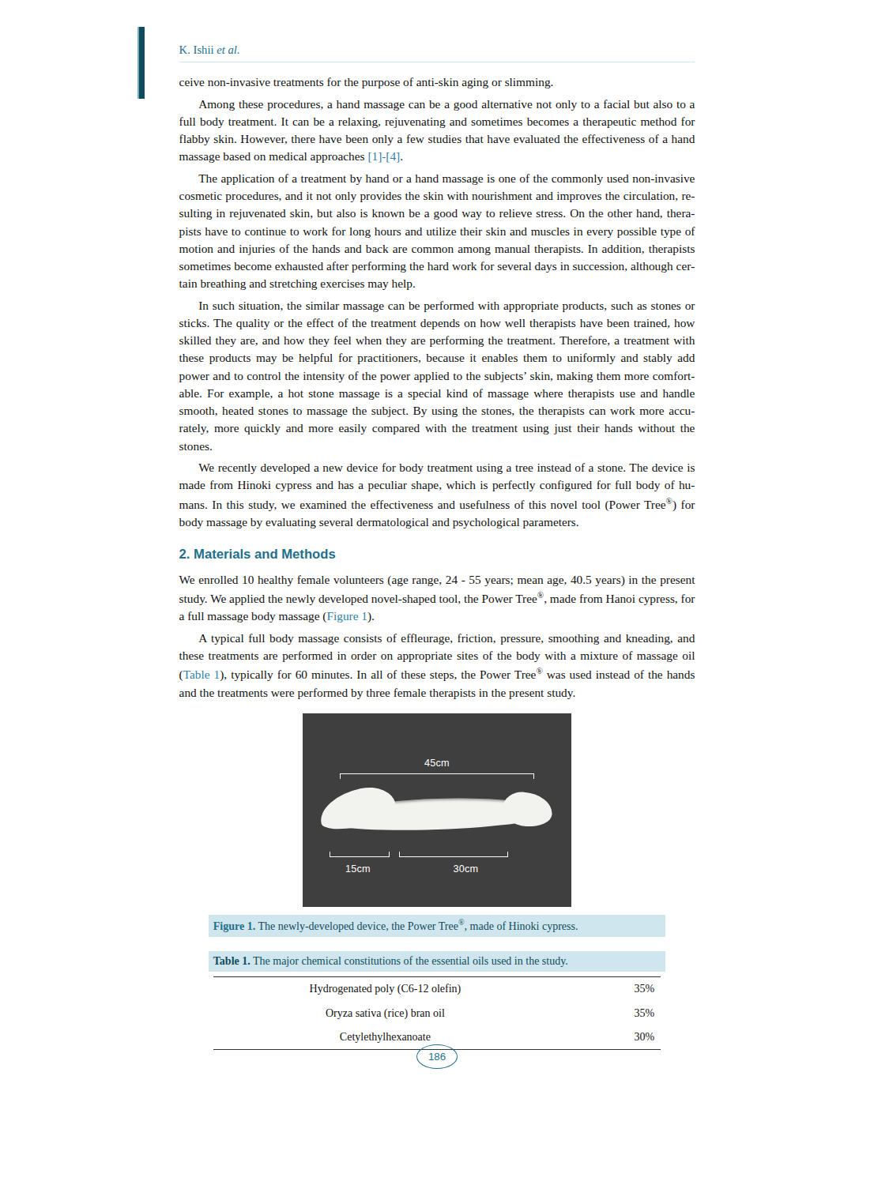K. Ishii et al.
ceive non-invasive treatments for the purpose of anti-skin aging or slimming.
Among these procedures, a hand massage can be a good alternative not only to a facial but also to a full body treatment. It can be a relaxing, rejuvenating and sometimes becomes a therapeutic method for flabby skin. However, there have been only a few studies that have evaluated the effectiveness of a hand massage based on medical approaches [1]-[4].
The application of a treatment by hand or a hand massage is one of the commonly used non-invasive cosmetic procedures, and it not only provides the skin with nourishment and improves the circulation, resulting in rejuvenated skin, but also is known be a good way to relieve stress. On the other hand, therapists have to continue to work for long hours and utilize their skin and muscles in every possible type of motion and injuries of the hands and back are common among manual therapists. In addition, therapists sometimes become exhausted after performing the hard work for several days in succession, although certain breathing and stretching exercises may help.
In such situation, the similar massage can be performed with appropriate products, such as stones or sticks. The quality or the effect of the treatment depends on how well therapists have been trained, how skilled they are, and how they feel when they are performing the treatment. Therefore, a treatment with these products may be helpful for practitioners, because it enables them to uniformly and stably add power and to control the intensity of the power applied to the subjects’ skin, making them more comfortable. For example, a hot stone massage is a special kind of massage where therapists use and handle smooth, heated stones to massage the subject. By using the stones, the therapists can work more accurately, more quickly and more easily compared with the treatment using just their hands without the stones.
We recently developed a new device for body treatment using a tree instead of a stone. The device is made from Hinoki cypress and has a peculiar shape, which is perfectly configured for full body of humans. In this study, we examined the effectiveness and usefulness of this novel tool (Power Tree®) for body massage by evaluating several dermatological and psychological parameters.
2. Materials and Methods
We enrolled 10 healthy female volunteers (age range, 24 - 55 years; mean age, 40.5 years) in the present study. We applied the newly developed novel-shaped tool, the Power Tree®, made from Hanoi cypress, for a full massage body massage (Figure 1).
A typical full body massage consists of effleurage, friction, pressure, smoothing and kneading, and these treatments are performed in order on appropriate sites of the body with a mixture of massage oil (Table 1), typically for 60 minutes. In all of these steps, the Power Tree® was used instead of the hands and the treatments were performed by three female therapists in the present study.
45cm
15cm
30cm
Figure 1. The newly-developed device, the Power Tree®, made of Hinoki cypress.
Table 1. The major chemical constitutions of the essential oils used in the study.
| Hydrogenated poly (C6-12 olefin) | 35% |
| Oryza sativa (rice) bran oil | 35% |
| Cetylethylhexanoate | 30% |
186